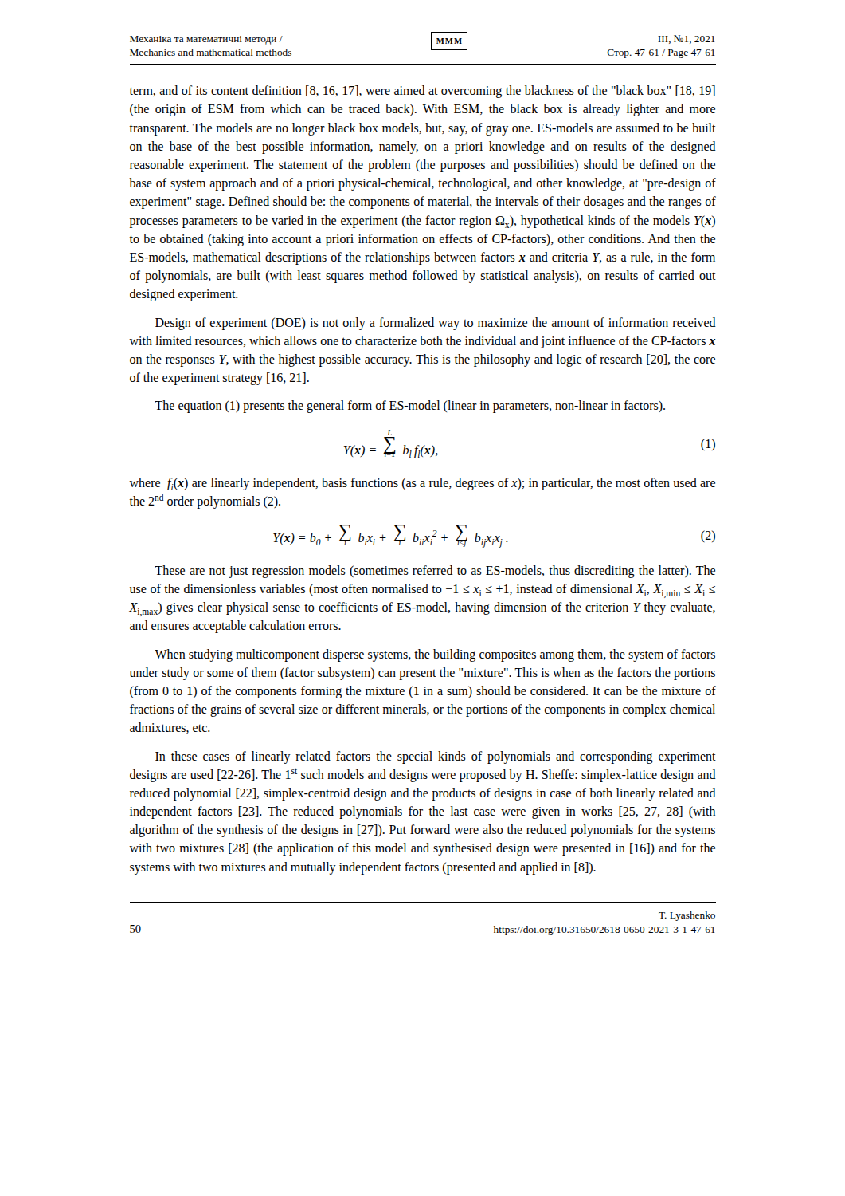Механіка та математичні методи /
Mechanics and mathematical methods
MMM
III, №1, 2021
Стор. 47-61 / Page 47-61
term, and of its content definition [8, 16, 17], were aimed at overcoming the blackness of the "black box" [18, 19] (the origin of ESM from which can be traced back). With ESM, the black box is already lighter and more transparent. The models are no longer black box models, but, say, of gray one. ES-models are assumed to be built on the base of the best possible information, namely, on a priori knowledge and on results of the designed reasonable experiment. The statement of the problem (the purposes and possibilities) should be defined on the base of system approach and of a priori physical-chemical, technological, and other knowledge, at "pre-design of experiment" stage. Defined should be: the components of material, the intervals of their dosages and the ranges of processes parameters to be varied in the experiment (the factor region Ωx), hypothetical kinds of the models Y(x) to be obtained (taking into account a priori information on effects of CP-factors), other conditions. And then the ES-models, mathematical descriptions of the relationships between factors x and criteria Y, as a rule, in the form of polynomials, are built (with least squares method followed by statistical analysis), on results of carried out designed experiment.
Design of experiment (DOE) is not only a formalized way to maximize the amount of information received with limited resources, which allows one to characterize both the individual and joint influence of the CP-factors x on the responses Y, with the highest possible accuracy. This is the philosophy and logic of research [20], the core of the experiment strategy [16, 21].
The equation (1) presents the general form of ES-model (linear in parameters, non-linear in factors).
Y(x) = L ∑ l=1 bl fl(x),
(1)
where fi(x) are linearly independent, basis functions (as a rule, degrees of x); in particular, the most often used are the 2nd order polynomials (2).
Y(x) = b0 + ∑ i bixi + ∑ i biixi2 + ∑ i<j bijxixj .
(2)
These are not just regression models (sometimes referred to as ES-models, thus discrediting the latter). The use of the dimensionless variables (most often normalised to −1 ≤ xi ≤ +1, instead of dimensional Xi, Xi,min ≤ Xi ≤ Xi,max) gives clear physical sense to coefficients of ES-model, having dimension of the criterion Y they evaluate, and ensures acceptable calculation errors.
When studying multicomponent disperse systems, the building composites among them, the system of factors under study or some of them (factor subsystem) can present the "mixture". This is when as the factors the portions (from 0 to 1) of the components forming the mixture (1 in a sum) should be considered. It can be the mixture of fractions of the grains of several size or different minerals, or the portions of the components in complex chemical admixtures, etc.
In these cases of linearly related factors the special kinds of polynomials and corresponding experiment designs are used [22-26]. The 1st such models and designs were proposed by H. Sheffe: simplex-lattice design and reduced polynomial [22], simplex-centroid design and the products of designs in case of both linearly related and independent factors [23]. The reduced polynomials for the last case were given in works [25, 27, 28] (with algorithm of the synthesis of the designs in [27]). Put forward were also the reduced polynomials for the systems with two mixtures [28] (the application of this model and synthesised design were presented in [16]) and for the systems with two mixtures and mutually independent factors (presented and applied in [8]).
50
T. Lyashenko
https://doi.org/10.31650/2618-0650-2021-3-1-47-61